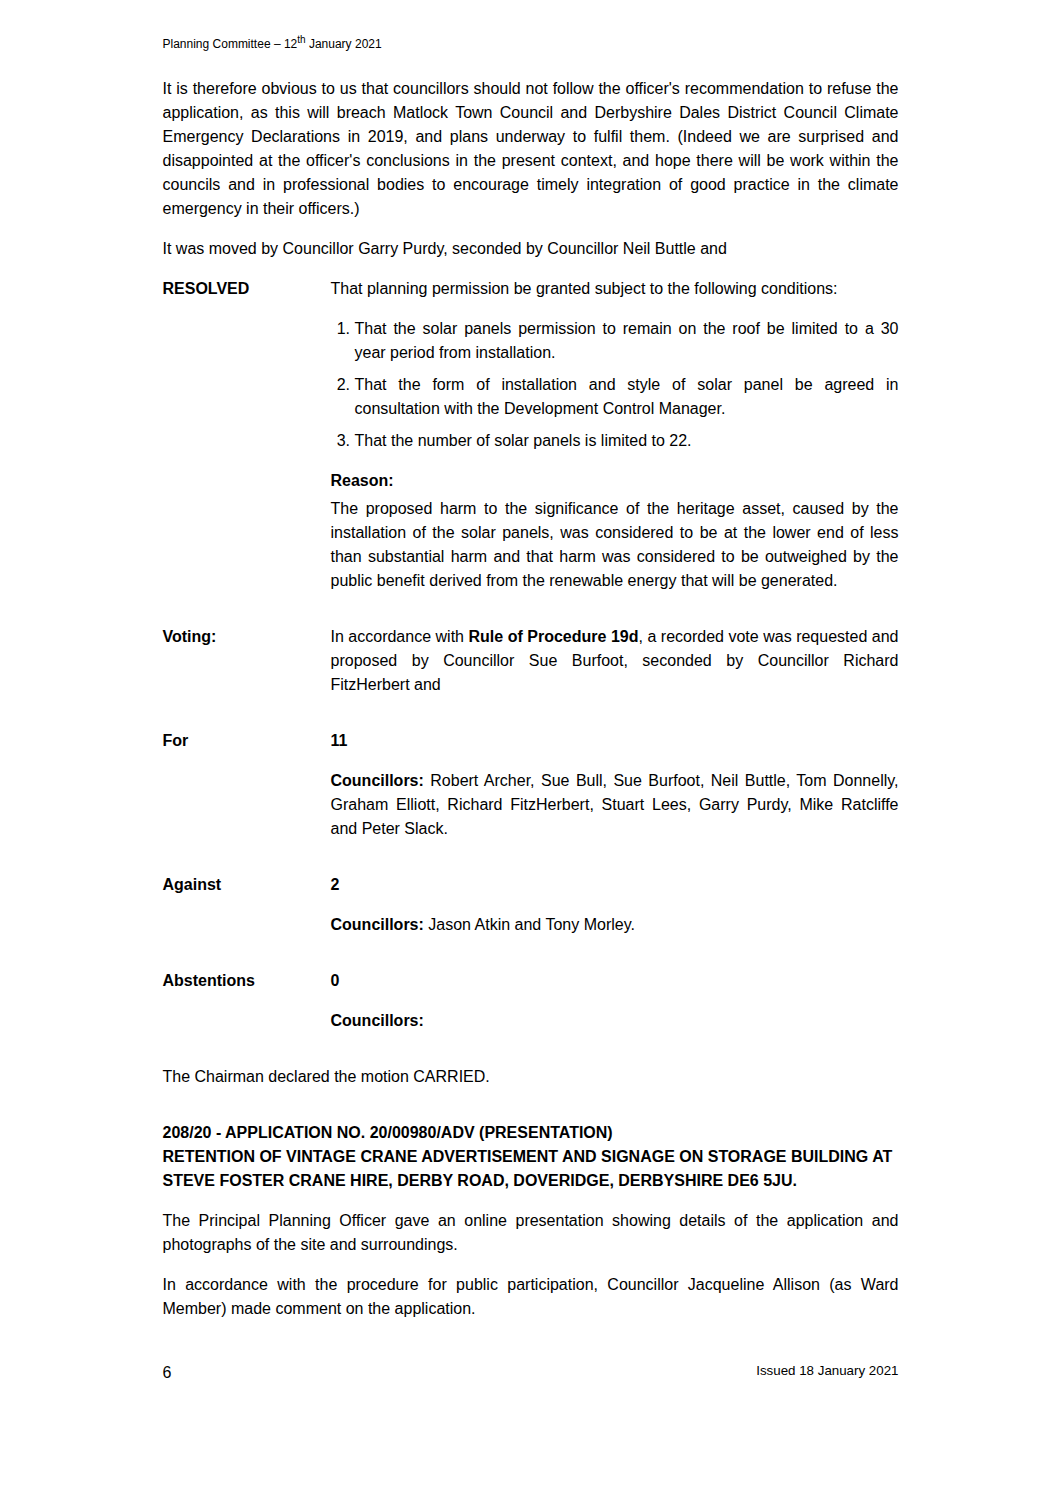Planning Committee – 12th January 2021
It is therefore obvious to us that councillors should not follow the officer's recommendation to refuse the application, as this will breach Matlock Town Council and Derbyshire Dales District Council Climate Emergency Declarations in 2019, and plans underway to fulfil them. (Indeed we are surprised and disappointed at the officer's conclusions in the present context, and hope there will be work within the councils and in professional bodies to encourage timely integration of good practice in the climate emergency in their officers.)
It was moved by Councillor Garry Purdy, seconded by Councillor Neil Buttle and
RESOLVED
That planning permission be granted subject to the following conditions:
That the solar panels permission to remain on the roof be limited to a 30 year period from installation.
That the form of installation and style of solar panel be agreed in consultation with the Development Control Manager.
That the number of solar panels is limited to 22.
Reason:
The proposed harm to the significance of the heritage asset, caused by the installation of the solar panels, was considered to be at the lower end of less than substantial harm and that harm was considered to be outweighed by the public benefit derived from the renewable energy that will be generated.
Voting:
In accordance with Rule of Procedure 19d, a recorded vote was requested and proposed by Councillor Sue Burfoot, seconded by Councillor Richard FitzHerbert and
For
11
Councillors: Robert Archer, Sue Bull, Sue Burfoot, Neil Buttle, Tom Donnelly, Graham Elliott, Richard FitzHerbert, Stuart Lees, Garry Purdy, Mike Ratcliffe and Peter Slack.
Against
2
Councillors: Jason Atkin and Tony Morley.
Abstentions
0
Councillors:
The Chairman declared the motion CARRIED.
208/20 - Application No. 20/00980/ADV (Presentation) Retention of vintage crane advertisement and signage on storage building at Steve Foster Crane Hire, Derby Road, Doveridge, Derbyshire DE6 5JU.
The Principal Planning Officer gave an online presentation showing details of the application and photographs of the site and surroundings.
In accordance with the procedure for public participation, Councillor Jacqueline Allison (as Ward Member) made comment on the application.
6 Issued 18 January 2021